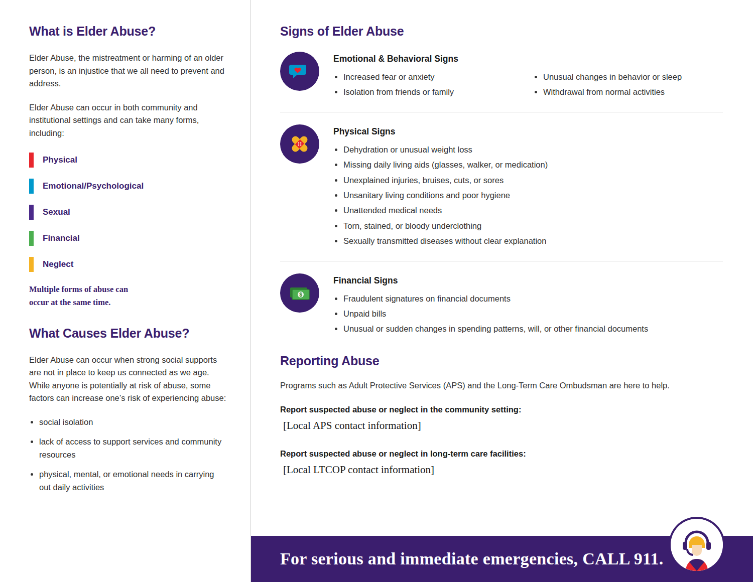What is Elder Abuse?
Elder Abuse, the mistreatment or harming of an older person, is an injustice that we all need to prevent and address.
Elder Abuse can occur in both community and institutional settings and can take many forms, including:
Physical
Emotional/Psychological
Sexual
Financial
Neglect
Multiple forms of abuse can
occur at the same time.
What Causes Elder Abuse?
Elder Abuse can occur when strong social supports are not in place to keep us connected as we age. While anyone is potentially at risk of abuse, some factors can increase one’s risk of experiencing abuse:
social isolation
lack of access to support services and community resources
physical, mental, or emotional needs in carrying out daily activities
Signs of Elder Abuse
Emotional & Behavioral Signs
Increased fear or anxiety
Isolation from friends or family
Unusual changes in behavior or sleep
Withdrawal from normal activities
Physical Signs
Dehydration or unusual weight loss
Missing daily living aids (glasses, walker, or medication)
Unexplained injuries, bruises, cuts, or sores
Unsanitary living conditions and poor hygiene
Unattended medical needs
Torn, stained, or bloody underclothing
Sexually transmitted diseases without clear explanation
$
Financial Signs
Fraudulent signatures on financial documents
Unpaid bills
Unusual or sudden changes in spending patterns, will, or other financial documents
Reporting Abuse
Programs such as Adult Protective Services (APS) and the Long-Term Care Ombudsman are here to help.
Report suspected abuse or neglect in the community setting:
[Local APS contact information]
Report suspected abuse or neglect in long-term care facilities:
[Local LTCOP contact information]
For serious and immediate emergencies, CALL 911.